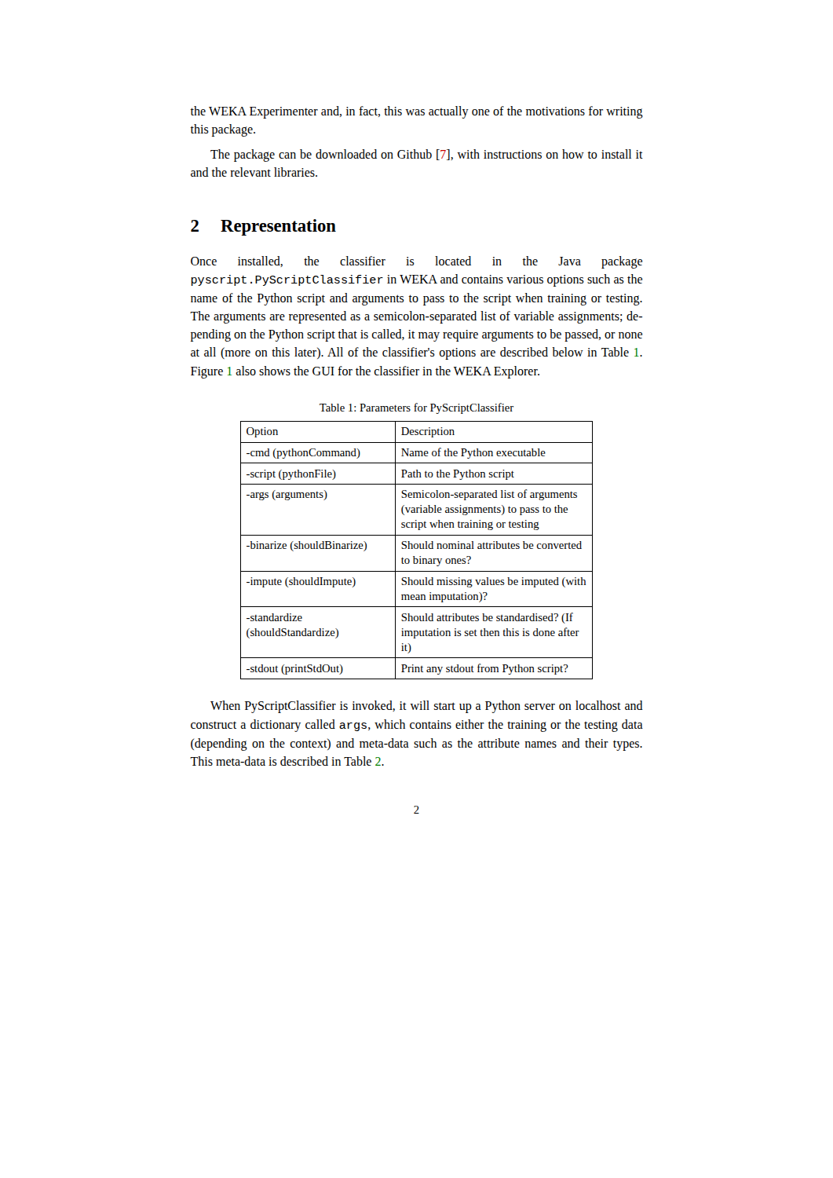the WEKA Experimenter and, in fact, this was actually one of the motivations for writing this package.
The package can be downloaded on Github [7], with instructions on how to install it and the relevant libraries.
2 Representation
Once installed, the classifier is located in the Java package pyscript.PyScriptClassifier in WEKA and contains various options such as the name of the Python script and arguments to pass to the script when training or testing. The arguments are represented as a semicolon-separated list of variable assignments; depending on the Python script that is called, it may require arguments to be passed, or none at all (more on this later). All of the classifier's options are described below in Table 1. Figure 1 also shows the GUI for the classifier in the WEKA Explorer.
Table 1: Parameters for PyScriptClassifier
| Option | Description |
| -cmd (pythonCommand) | Name of the Python executable |
| -script (pythonFile) | Path to the Python script |
| -args (arguments) | Semicolon-separated list of arguments (variable assignments) to pass to the script when training or testing |
| -binarize (shouldBinarize) | Should nominal attributes be converted to binary ones? |
| -impute (shouldImpute) | Should missing values be imputed (with mean imputation)? |
| -standardize (shouldStandardize) | Should attributes be standardised? (If imputation is set then this is done after it) |
| -stdout (printStdOut) | Print any stdout from Python script? |
When PyScriptClassifier is invoked, it will start up a Python server on localhost and construct a dictionary called args, which contains either the training or the testing data (depending on the context) and meta-data such as the attribute names and their types. This meta-data is described in Table 2.
2